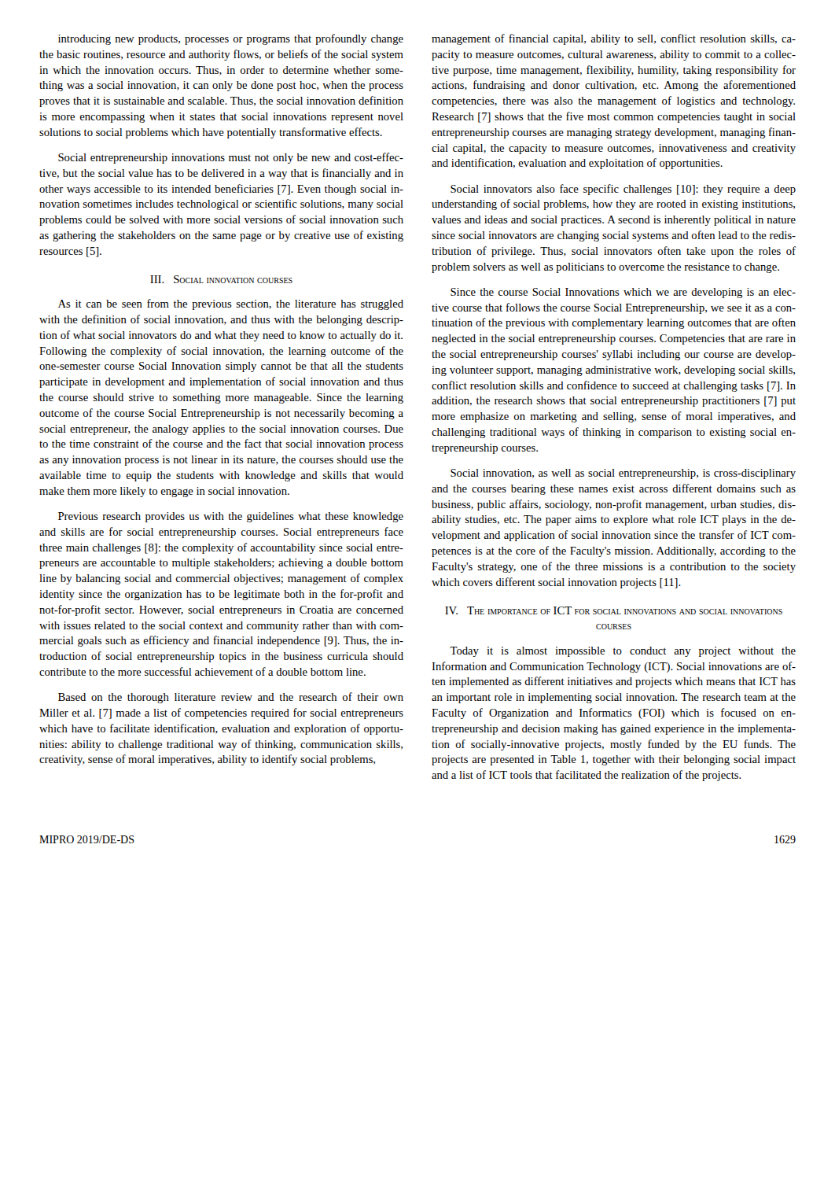introducing new products, processes or programs that profoundly change the basic routines, resource and authority flows, or beliefs of the social system in which the innovation occurs. Thus, in order to determine whether something was a social innovation, it can only be done post hoc, when the process proves that it is sustainable and scalable. Thus, the social innovation definition is more encompassing when it states that social innovations represent novel solutions to social problems which have potentially transformative effects.
Social entrepreneurship innovations must not only be new and cost-effective, but the social value has to be delivered in a way that is financially and in other ways accessible to its intended beneficiaries [7]. Even though social innovation sometimes includes technological or scientific solutions, many social problems could be solved with more social versions of social innovation such as gathering the stakeholders on the same page or by creative use of existing resources [5].
III. Social innovation courses
As it can be seen from the previous section, the literature has struggled with the definition of social innovation, and thus with the belonging description of what social innovators do and what they need to know to actually do it. Following the complexity of social innovation, the learning outcome of the one-semester course Social Innovation simply cannot be that all the students participate in development and implementation of social innovation and thus the course should strive to something more manageable. Since the learning outcome of the course Social Entrepreneurship is not necessarily becoming a social entrepreneur, the analogy applies to the social innovation courses. Due to the time constraint of the course and the fact that social innovation process as any innovation process is not linear in its nature, the courses should use the available time to equip the students with knowledge and skills that would make them more likely to engage in social innovation.
Previous research provides us with the guidelines what these knowledge and skills are for social entrepreneurship courses. Social entrepreneurs face three main challenges [8]: the complexity of accountability since social entrepreneurs are accountable to multiple stakeholders; achieving a double bottom line by balancing social and commercial objectives; management of complex identity since the organization has to be legitimate both in the for-profit and not-for-profit sector. However, social entrepreneurs in Croatia are concerned with issues related to the social context and community rather than with commercial goals such as efficiency and financial independence [9]. Thus, the introduction of social entrepreneurship topics in the business curricula should contribute to the more successful achievement of a double bottom line.
Based on the thorough literature review and the research of their own Miller et al. [7] made a list of competencies required for social entrepreneurs which have to facilitate identification, evaluation and exploration of opportunities: ability to challenge traditional way of thinking, communication skills, creativity, sense of moral imperatives, ability to identify social problems,
management of financial capital, ability to sell, conflict resolution skills, capacity to measure outcomes, cultural awareness, ability to commit to a collective purpose, time management, flexibility, humility, taking responsibility for actions, fundraising and donor cultivation, etc. Among the aforementioned competencies, there was also the management of logistics and technology. Research [7] shows that the five most common competencies taught in social entrepreneurship courses are managing strategy development, managing financial capital, the capacity to measure outcomes, innovativeness and creativity and identification, evaluation and exploitation of opportunities.
Social innovators also face specific challenges [10]: they require a deep understanding of social problems, how they are rooted in existing institutions, values and ideas and social practices. A second is inherently political in nature since social innovators are changing social systems and often lead to the redistribution of privilege. Thus, social innovators often take upon the roles of problem solvers as well as politicians to overcome the resistance to change.
Since the course Social Innovations which we are developing is an elective course that follows the course Social Entrepreneurship, we see it as a continuation of the previous with complementary learning outcomes that are often neglected in the social entrepreneurship courses. Competencies that are rare in the social entrepreneurship courses' syllabi including our course are developing volunteer support, managing administrative work, developing social skills, conflict resolution skills and confidence to succeed at challenging tasks [7]. In addition, the research shows that social entrepreneurship practitioners [7] put more emphasize on marketing and selling, sense of moral imperatives, and challenging traditional ways of thinking in comparison to existing social entrepreneurship courses.
Social innovation, as well as social entrepreneurship, is cross-disciplinary and the courses bearing these names exist across different domains such as business, public affairs, sociology, non-profit management, urban studies, disability studies, etc. The paper aims to explore what role ICT plays in the development and application of social innovation since the transfer of ICT competences is at the core of the Faculty's mission. Additionally, according to the Faculty's strategy, one of the three missions is a contribution to the society which covers different social innovation projects [11].
IV. The importance of ICT for social innovations and social innovations courses
Today it is almost impossible to conduct any project without the Information and Communication Technology (ICT). Social innovations are often implemented as different initiatives and projects which means that ICT has an important role in implementing social innovation. The research team at the Faculty of Organization and Informatics (FOI) which is focused on entrepreneurship and decision making has gained experience in the implementation of socially-innovative projects, mostly funded by the EU funds. The projects are presented in Table 1, together with their belonging social impact and a list of ICT tools that facilitated the realization of the projects.
MIPRO 2019/DE-DS
1629